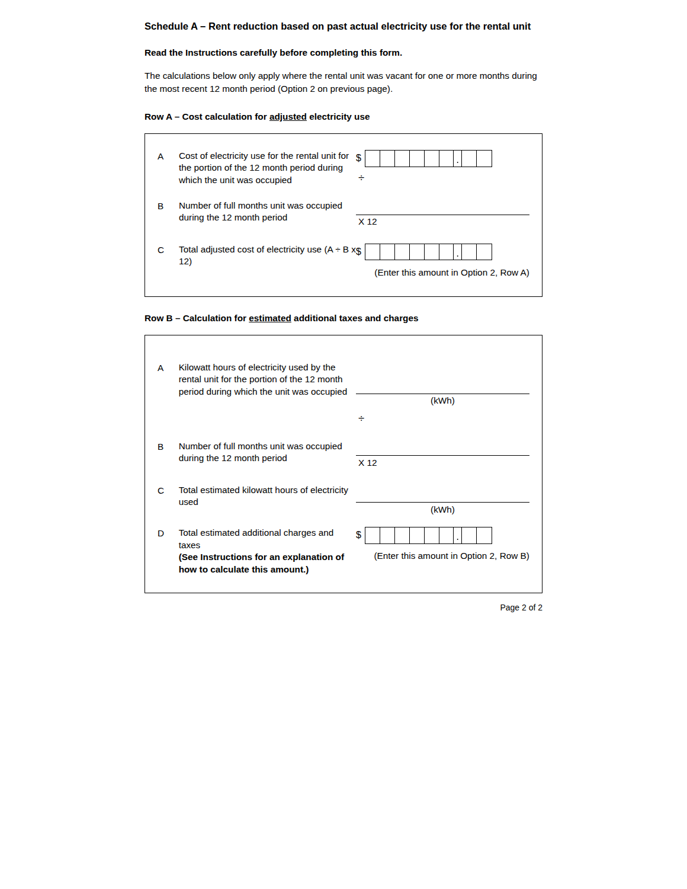Schedule A – Rent reduction based on past actual electricity use for the rental unit
Read the Instructions carefully before completing this form.
The calculations below only apply where the rental unit was vacant for one or more months during the most recent 12 month period (Option 2 on previous page).
Row A – Cost calculation for adjusted electricity use
| A | Cost of electricity use for the rental unit for the portion of the 12 month period during which the unit was occupied | $ ÷ |
| B | Number of full months unit was occupied during the 12 month period | X 12 |
| C | Total adjusted cost of electricity use (A ÷ B x 12) | $ (Enter this amount in Option 2, Row A) |
Row B – Calculation for estimated additional taxes and charges
| A | Kilowatt hours of electricity used by the rental unit for the portion of the 12 month period during which the unit was occupied | (kWh) ÷ |
| B | Number of full months unit was occupied during the 12 month period | X 12 |
| C | Total estimated kilowatt hours of electricity used | (kWh) |
| D | Total estimated additional charges and taxes (See Instructions for an explanation of how to calculate this amount.) | $ (Enter this amount in Option 2, Row B) |
Page 2 of 2